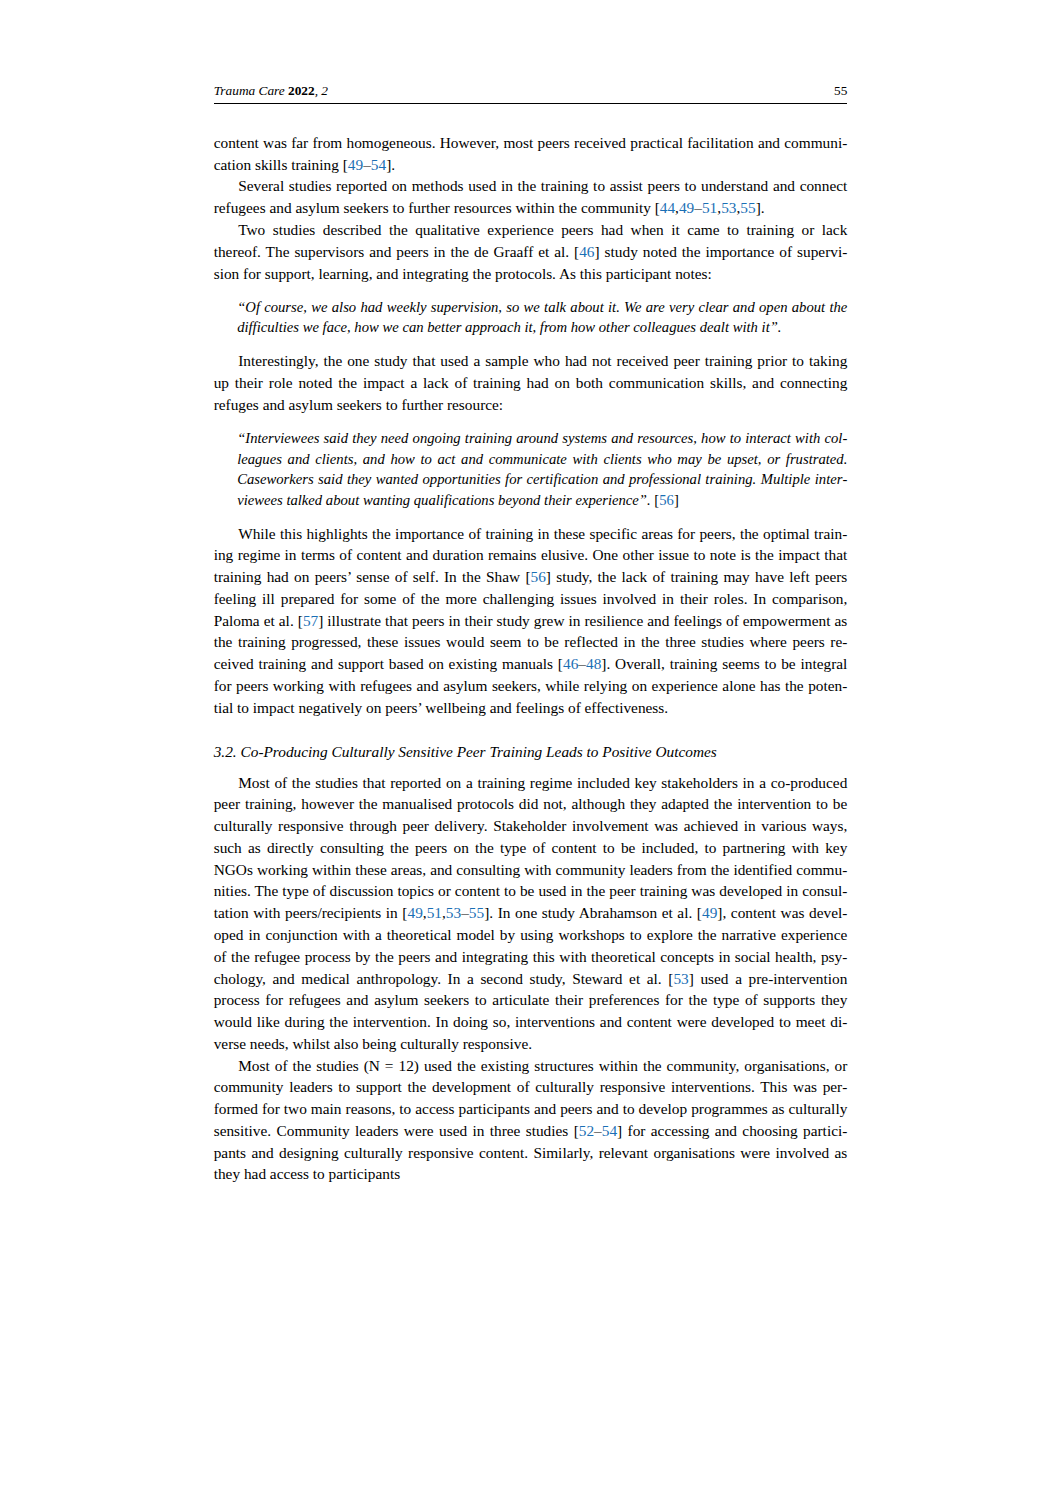Trauma Care 2022, 2
55
content was far from homogeneous. However, most peers received practical facilitation and communication skills training [49–54].
Several studies reported on methods used in the training to assist peers to understand and connect refugees and asylum seekers to further resources within the community [44,49–51,53,55].
Two studies described the qualitative experience peers had when it came to training or lack thereof. The supervisors and peers in the de Graaff et al. [46] study noted the importance of supervision for support, learning, and integrating the protocols. As this participant notes:
“Of course, we also had weekly supervision, so we talk about it. We are very clear and open about the difficulties we face, how we can better approach it, from how other colleagues dealt with it”.
Interestingly, the one study that used a sample who had not received peer training prior to taking up their role noted the impact a lack of training had on both communication skills, and connecting refuges and asylum seekers to further resource:
“Interviewees said they need ongoing training around systems and resources, how to interact with colleagues and clients, and how to act and communicate with clients who may be upset, or frustrated. Caseworkers said they wanted opportunities for certification and professional training. Multiple interviewees talked about wanting qualifications beyond their experience”. [56]
While this highlights the importance of training in these specific areas for peers, the optimal training regime in terms of content and duration remains elusive. One other issue to note is the impact that training had on peers’ sense of self. In the Shaw [56] study, the lack of training may have left peers feeling ill prepared for some of the more challenging issues involved in their roles. In comparison, Paloma et al. [57] illustrate that peers in their study grew in resilience and feelings of empowerment as the training progressed, these issues would seem to be reflected in the three studies where peers received training and support based on existing manuals [46–48]. Overall, training seems to be integral for peers working with refugees and asylum seekers, while relying on experience alone has the potential to impact negatively on peers’ wellbeing and feelings of effectiveness.
3.2. Co-Producing Culturally Sensitive Peer Training Leads to Positive Outcomes
Most of the studies that reported on a training regime included key stakeholders in a co-produced peer training, however the manualised protocols did not, although they adapted the intervention to be culturally responsive through peer delivery. Stakeholder involvement was achieved in various ways, such as directly consulting the peers on the type of content to be included, to partnering with key NGOs working within these areas, and consulting with community leaders from the identified communities. The type of discussion topics or content to be used in the peer training was developed in consultation with peers/recipients in [49,51,53–55]. In one study Abrahamson et al. [49], content was developed in conjunction with a theoretical model by using workshops to explore the narrative experience of the refugee process by the peers and integrating this with theoretical concepts in social health, psychology, and medical anthropology. In a second study, Steward et al. [53] used a pre-intervention process for refugees and asylum seekers to articulate their preferences for the type of supports they would like during the intervention. In doing so, interventions and content were developed to meet diverse needs, whilst also being culturally responsive.
Most of the studies (N = 12) used the existing structures within the community, organisations, or community leaders to support the development of culturally responsive interventions. This was performed for two main reasons, to access participants and peers and to develop programmes as culturally sensitive. Community leaders were used in three studies [52–54] for accessing and choosing participants and designing culturally responsive content. Similarly, relevant organisations were involved as they had access to participants